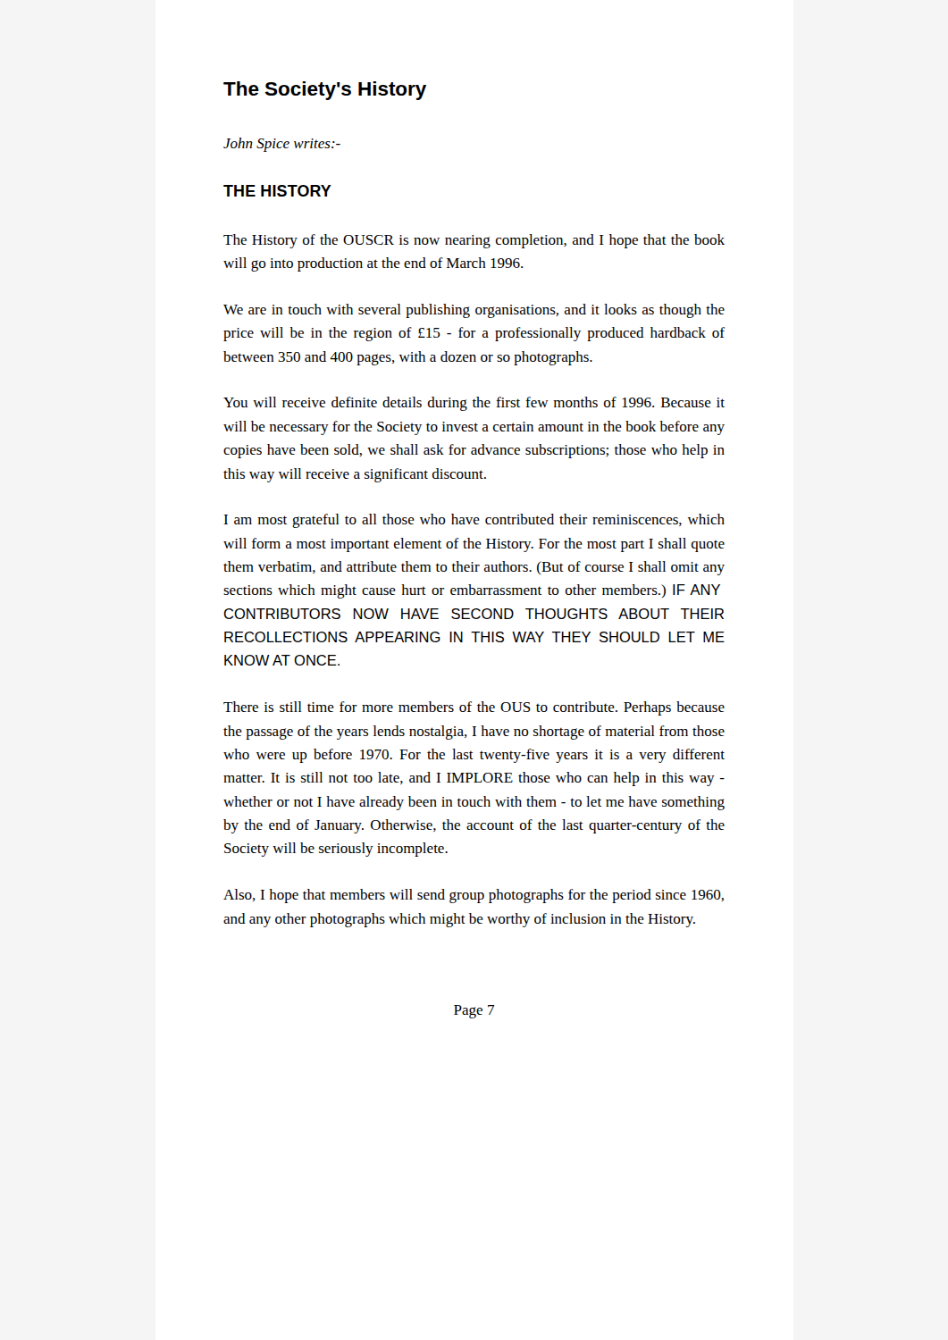The Society's History
John Spice writes:-
THE HISTORY
The History of the OUSCR is now nearing completion, and I hope that the book will go into production at the end of March 1996.
We are in touch with several publishing organisations, and it looks as though the price will be in the region of £15 - for a professionally produced hardback of between 350 and 400 pages, with a dozen or so photographs.
You will receive definite details during the first few months of 1996. Because it will be necessary for the Society to invest a certain amount in the book before any copies have been sold, we shall ask for advance subscriptions; those who help in this way will receive a significant discount.
I am most grateful to all those who have contributed their reminiscences, which will form a most important element of the History. For the most part I shall quote them verbatim, and attribute them to their authors. (But of course I shall omit any sections which might cause hurt or embarrassment to other members.) IF ANY CONTRIBUTORS NOW HAVE SECOND THOUGHTS ABOUT THEIR RECOLLECTIONS APPEARING IN THIS WAY THEY SHOULD LET ME KNOW AT ONCE.
There is still time for more members of the OUS to contribute. Perhaps because the passage of the years lends nostalgia, I have no shortage of material from those who were up before 1970. For the last twenty-five years it is a very different matter. It is still not too late, and I IMPLORE those who can help in this way - whether or not I have already been in touch with them - to let me have something by the end of January. Otherwise, the account of the last quarter-century of the Society will be seriously incomplete.
Also, I hope that members will send group photographs for the period since 1960, and any other photographs which might be worthy of inclusion in the History.
Page 7